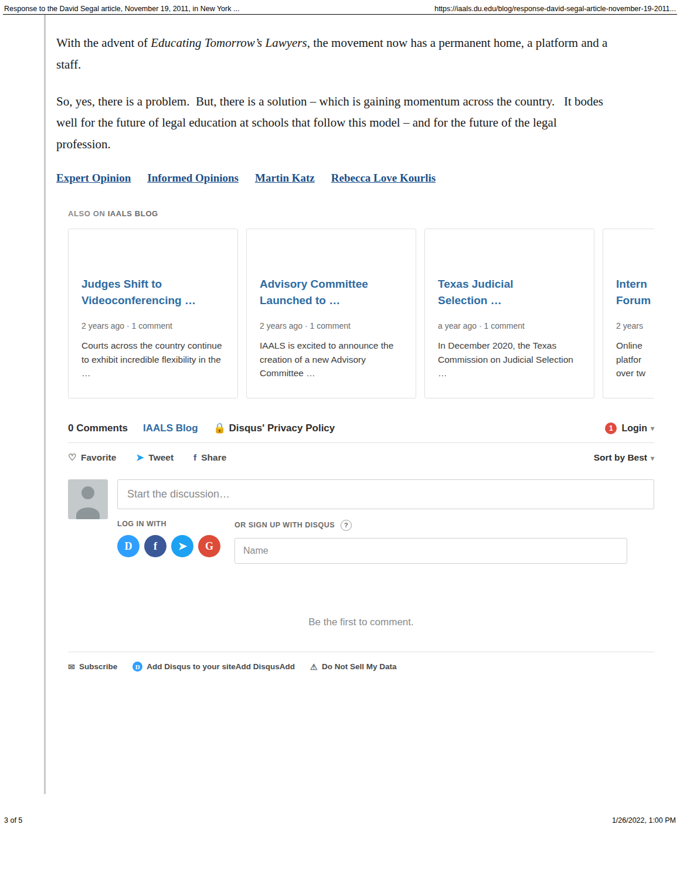Response to the David Segal article, November 19, 2011, in New York ...
https://iaals.du.edu/blog/response-david-segal-article-november-19-2011...
With the advent of Educating Tomorrow’s Lawyers, the movement now has a permanent home, a platform and a staff.
So, yes, there is a problem. But, there is a solution – which is gaining momentum across the country. It bodes well for the future of legal education at schools that follow this model – and for the future of the legal profession.
Expert Opinion Informed Opinions Martin Katz Rebecca Love Kourlis
ALSO ON IAALS BLOG
Judges Shift to
Videoconferencing …
2 years ago · 1 comment
Courts across the country continue to exhibit incredible flexibility in the …
Advisory Committee
Launched to …
2 years ago · 1 comment
IAALS is excited to announce the creation of a new Advisory Committee …
Texas Judicial
Selection …
a year ago · 1 comment
In December 2020, the Texas Commission on Judicial Selection …
Intern
Forum
2 years
Online platfor over tw
0 Comments IAALS Blog 🔒Disqus' Privacy Policy 1 Login▾
♡Favorite ➤Tweet f Share Sort by Best▾
Start the discussion…
LOG IN WITH
D f ➤ G
OR SIGN UP WITH DISQUS ?
Name
Be the first to comment.
✉Subscribe DAdd Disqus to your siteAdd DisqusAdd ⚠Do Not Sell My Data
3 of 5
1/26/2022, 1:00 PM